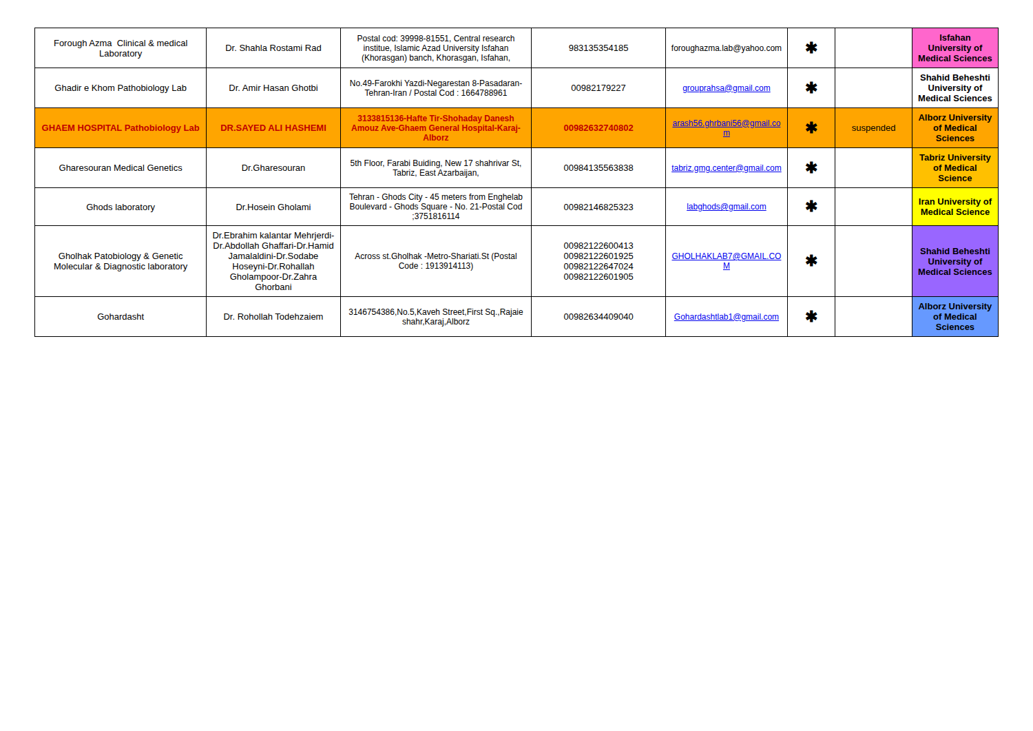| Forough Azma Clinical & medical Laboratory | Dr. Shahla Rostami Rad | Postal cod: 39998-81551, Central research institue, Islamic Azad University Isfahan (Khorasgan) banch, Khorasgan, Isfahan, | 983135354185 | foroughazma.lab@yahoo.com | ✱ | | Isfahan University of Medical Sciences |
| Ghadir e Khom Pathobiology Lab | Dr. Amir Hasan Ghotbi | No.49-Farokhi Yazdi-Negarestan 8-Pasadaran-Tehran-Iran / Postal Cod : 1664788961 | 00982179227 | grouprahsa@gmail.com | ✱ | | Shahid Beheshti University of Medical Sciences |
| GHAEM HOSPITAL Pathobiology Lab | DR.SAYED ALI HASHEMI | 3133815136-Hafte Tir-Shohaday Danesh Amouz Ave-Ghaem General Hospital-Karaj-Alborz | 00982632740802 | arash56.ghrbani56@gmail.com | ✱ | suspended | Alborz University of Medical Sciences |
| Gharesouran Medical Genetics | Dr.Gharesouran | 5th Floor, Farabi Buiding, New 17 shahrivar St, Tabriz, East Azarbaijan, | 00984135563838 | tabriz.gmg.center@gmail.com | ✱ | | Tabriz University of Medical Science |
| Ghods laboratory | Dr.Hosein Gholami | Tehran - Ghods City - 45 meters from Enghelab Boulevard - Ghods Square - No. 21-Postal Cod ;3751816114 | 00982146825323 | labghods@gmail.com | ✱ | | Iran University of Medical Science |
| Gholhak Patobiology & Genetic Molecular & Diagnostic laboratory | Dr.Ebrahim kalantar Mehrjerdi-Dr.Abdollah Ghaffari-Dr.Hamid Jamalaldini-Dr.Sodabe Hoseyni-Dr.Rohallah Gholampoor-Dr.Zahra Ghorbani | Across st.Gholhak -Metro-Shariati.St (Postal Code : 1913914113) | 00982122600413 00982122601925 00982122647024 00982122601905 | GHOLHAKLAB7@GMAIL.COM | ✱ | | Shahid Beheshti University of Medical Sciences |
| Gohardasht | Dr. Rohollah Todehzaiem | 3146754386,No.5,Kaveh Street,First Sq.,Rajaie shahr,Karaj,Alborz | 00982634409040 | Gohardashtlab1@gmail.com | ✱ | | Alborz University of Medical Sciences |